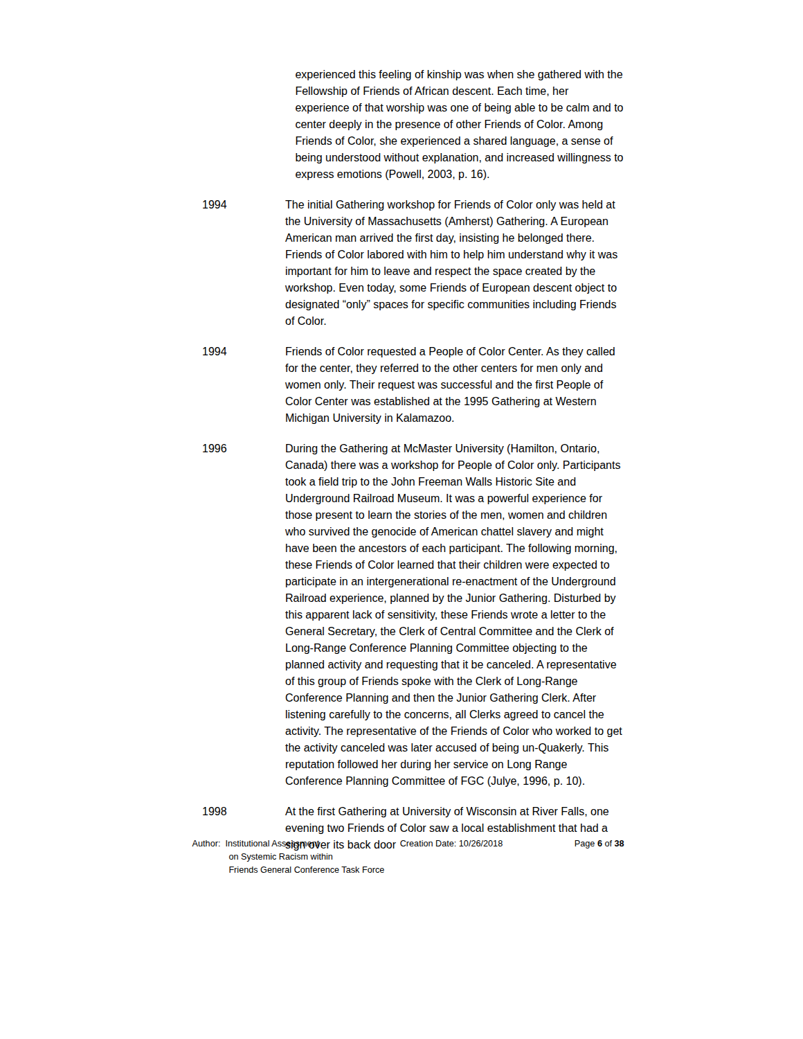experienced this feeling of kinship was when she gathered with the Fellowship of Friends of African descent. Each time, her experience of that worship was one of being able to be calm and to center deeply in the presence of other Friends of Color. Among Friends of Color, she experienced a shared language, a sense of being understood without explanation, and increased willingness to express emotions (Powell, 2003, p. 16).
1994
The initial Gathering workshop for Friends of Color only was held at the University of Massachusetts (Amherst) Gathering. A European American man arrived the first day, insisting he belonged there. Friends of Color labored with him to help him understand why it was important for him to leave and respect the space created by the workshop. Even today, some Friends of European descent object to designated “only” spaces for specific communities including Friends of Color.
1994
Friends of Color requested a People of Color Center. As they called for the center, they referred to the other centers for men only and women only. Their request was successful and the first People of Color Center was established at the 1995 Gathering at Western Michigan University in Kalamazoo.
1996
During the Gathering at McMaster University (Hamilton, Ontario, Canada) there was a workshop for People of Color only. Participants took a field trip to the John Freeman Walls Historic Site and Underground Railroad Museum. It was a powerful experience for those present to learn the stories of the men, women and children who survived the genocide of American chattel slavery and might have been the ancestors of each participant. The following morning, these Friends of Color learned that their children were expected to participate in an intergenerational re-enactment of the Underground Railroad experience, planned by the Junior Gathering. Disturbed by this apparent lack of sensitivity, these Friends wrote a letter to the General Secretary, the Clerk of Central Committee and the Clerk of Long-Range Conference Planning Committee objecting to the planned activity and requesting that it be canceled. A representative of this group of Friends spoke with the Clerk of Long-Range Conference Planning and then the Junior Gathering Clerk. After listening carefully to the concerns, all Clerks agreed to cancel the activity. The representative of the Friends of Color who worked to get the activity canceled was later accused of being un-Quakerly. This reputation followed her during her service on Long Range Conference Planning Committee of FGC (Julye, 1996, p. 10).
1998
At the first Gathering at University of Wisconsin at River Falls, one evening two Friends of Color saw a local establishment that had a sign over its back door
Author: Institutional Assessment on Systemic Racism within Friends General Conference Task Force
Creation Date: 10/26/2018
Page 6 of 38